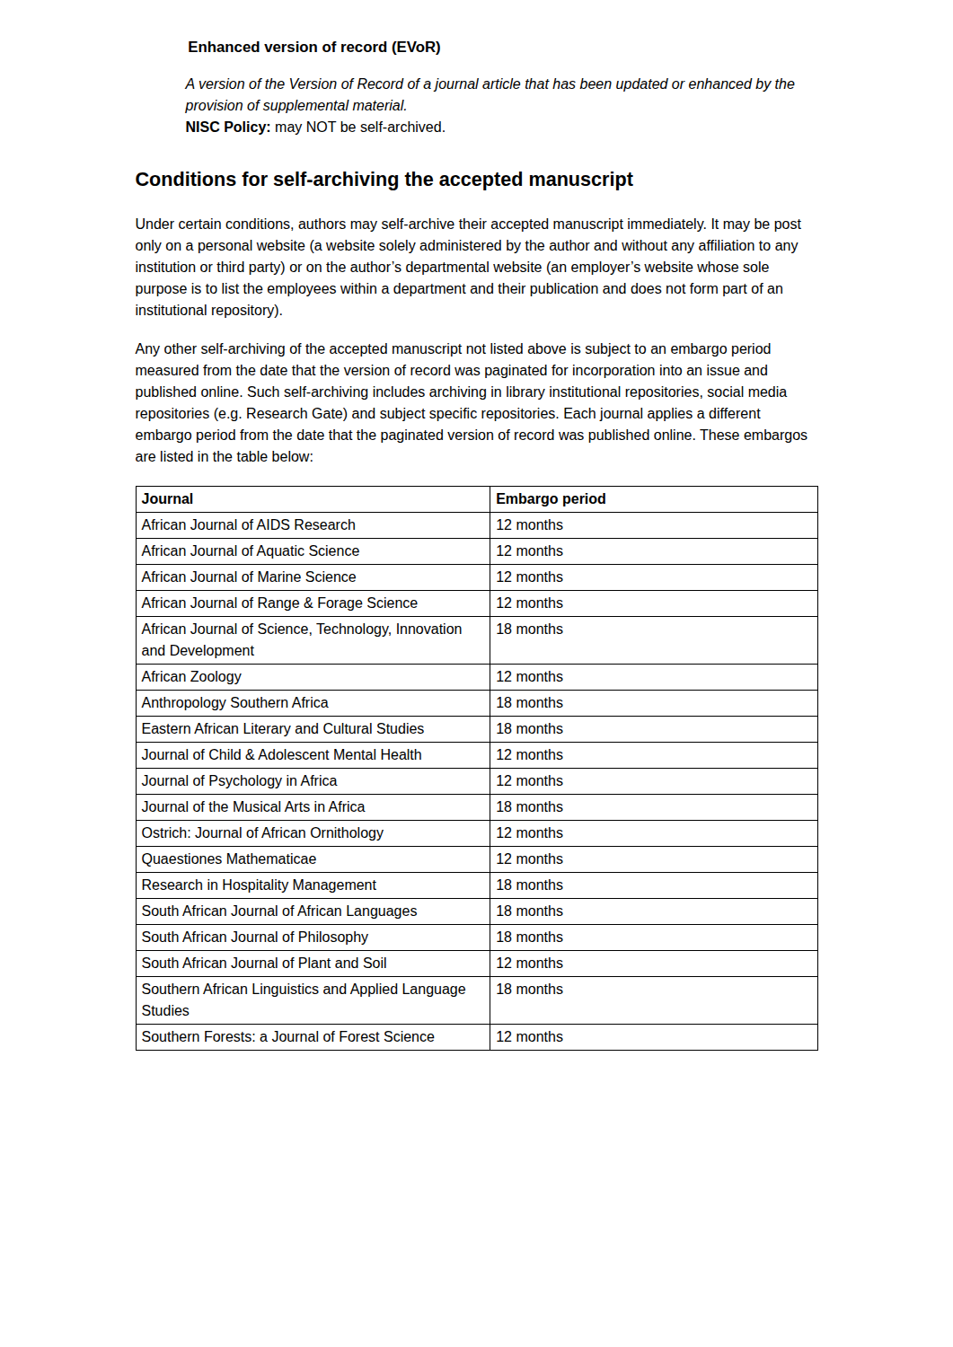Enhanced version of record (EVoR)
A version of the Version of Record of a journal article that has been updated or enhanced by the provision of supplemental material.
NISC Policy: may NOT be self-archived.
Conditions for self-archiving the accepted manuscript
Under certain conditions, authors may self-archive their accepted manuscript immediately. It may be post only on a personal website (a website solely administered by the author and without any affiliation to any institution or third party) or on the author’s departmental website (an employer’s website whose sole purpose is to list the employees within a department and their publication and does not form part of an institutional repository).
Any other self-archiving of the accepted manuscript not listed above is subject to an embargo period measured from the date that the version of record was paginated for incorporation into an issue and published online. Such self-archiving includes archiving in library institutional repositories, social media repositories (e.g. Research Gate) and subject specific repositories. Each journal applies a different embargo period from the date that the paginated version of record was published online. These embargos are listed in the table below:
| Journal | Embargo period |
| --- | --- |
| African Journal of AIDS Research | 12 months |
| African Journal of Aquatic Science | 12 months |
| African Journal of Marine Science | 12 months |
| African Journal of Range & Forage Science | 12 months |
| African Journal of Science, Technology, Innovation and Development | 18 months |
| African Zoology | 12 months |
| Anthropology Southern Africa | 18 months |
| Eastern African Literary and Cultural Studies | 18 months |
| Journal of Child & Adolescent Mental Health | 12 months |
| Journal of Psychology in Africa | 12 months |
| Journal of the Musical Arts in Africa | 18 months |
| Ostrich: Journal of African Ornithology | 12 months |
| Quaestiones Mathematicae | 12 months |
| Research in Hospitality Management | 18 months |
| South African Journal of African Languages | 18 months |
| South African Journal of Philosophy | 18 months |
| South African Journal of Plant and Soil | 12 months |
| Southern African Linguistics and Applied Language Studies | 18 months |
| Southern Forests: a Journal of Forest Science | 12 months |